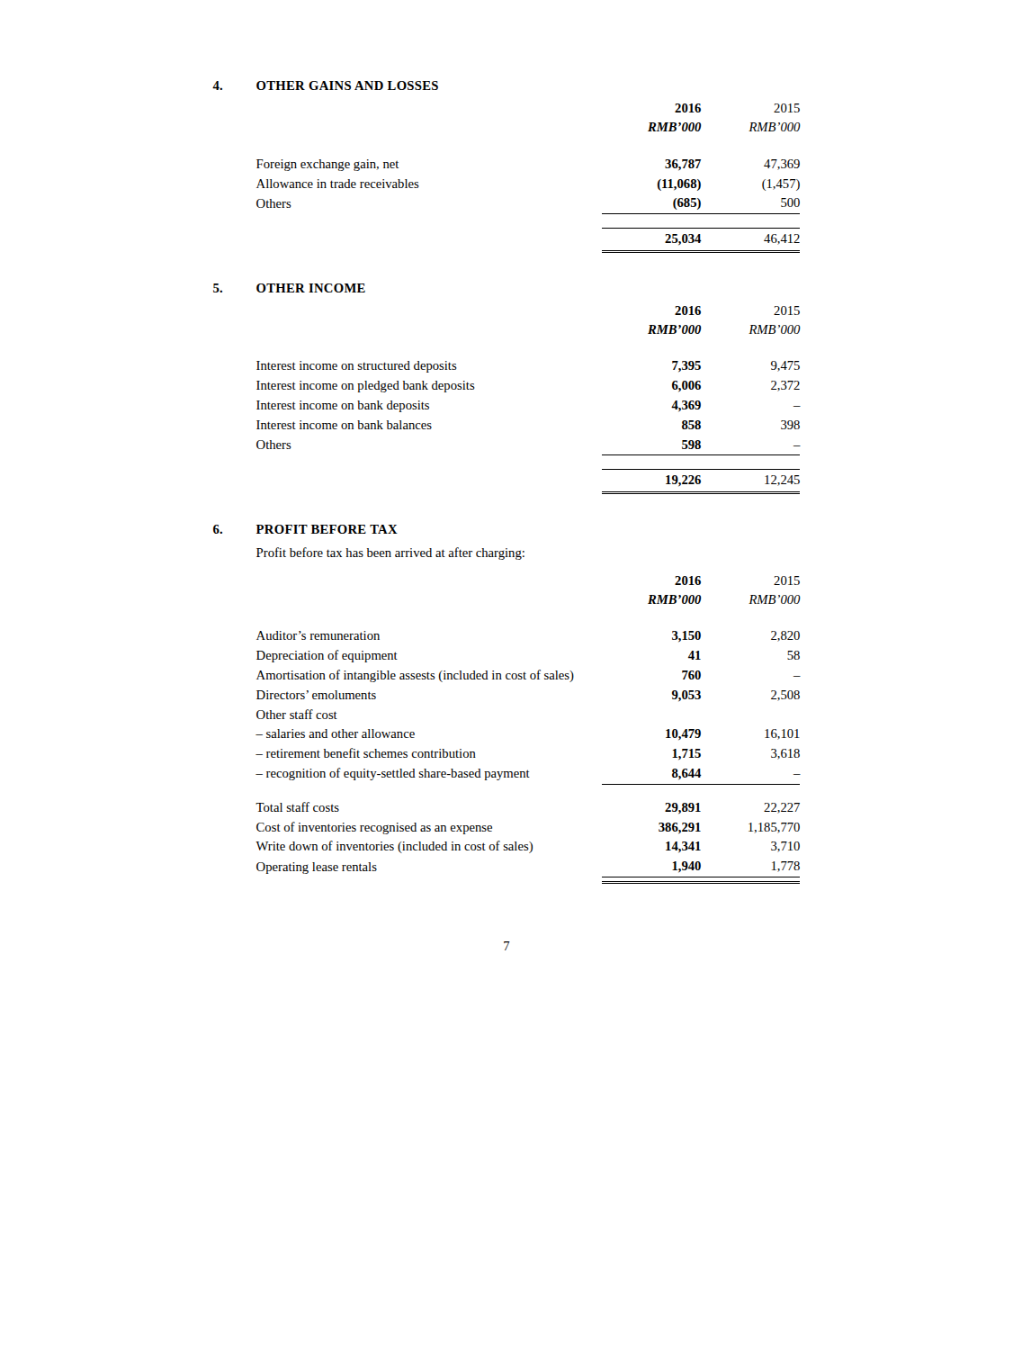4. OTHER GAINS AND LOSSES
| | 2016 | 2015 |
| | RMB’000 | RMB’000 |
| Foreign exchange gain, net | 36,787 | 47,369 |
| Allowance in trade receivables | (11,068) | (1,457) |
| Others | (685) | 500 |
| | 25,034 | 46,412 |
5. OTHER INCOME
| | 2016 | 2015 |
| | RMB’000 | RMB’000 |
| Interest income on structured deposits | 7,395 | 9,475 |
| Interest income on pledged bank deposits | 6,006 | 2,372 |
| Interest income on bank deposits | 4,369 | – |
| Interest income on bank balances | 858 | 398 |
| Others | 598 | – |
| | 19,226 | 12,245 |
6. PROFIT BEFORE TAX
Profit before tax has been arrived at after charging:
| | 2016 | 2015 |
| | RMB’000 | RMB’000 |
| Auditor’s remuneration | 3,150 | 2,820 |
| Depreciation of equipment | 41 | 58 |
| Amortisation of intangible assests (included in cost of sales) | 760 | – |
| Directors’ emoluments | 9,053 | 2,508 |
| Other staff cost | | |
| – salaries and other allowance | 10,479 | 16,101 |
| – retirement benefit schemes contribution | 1,715 | 3,618 |
| – recognition of equity-settled share-based payment | 8,644 | – |
| Total staff costs | 29,891 | 22,227 |
| Cost of inventories recognised as an expense | 386,291 | 1,185,770 |
| Write down of inventories (included in cost of sales) | 14,341 | 3,710 |
| Operating lease rentals | 1,940 | 1,778 |
7